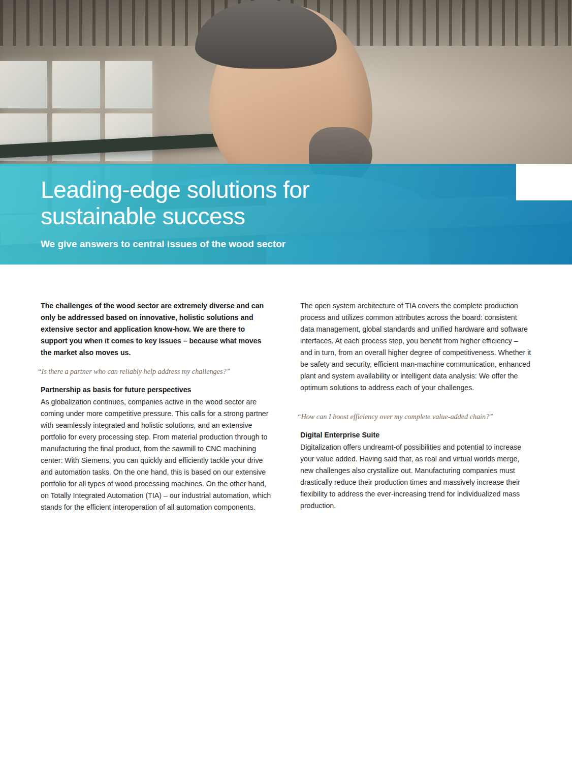Leading-edge solutions for
sustainable success
We give answers to central issues of the wood sector
The challenges of the wood sector are extremely diverse and can only be addressed based on innovative, holistic solutions and extensive sector and application know-how. We are there to support you when it comes to key issues – because what moves the market also moves us.
“Is there a partner who can reliably help address my challenges?”
Partnership as basis for future perspectives
As globalization continues, companies active in the wood sector are coming under more competitive pressure. This calls for a strong partner with seamlessly integrated and holistic solutions, and an extensive portfolio for every processing step. From material production through to manufacturing the final product, from the sawmill to CNC machining center: With Siemens, you can quickly and efficiently tackle your drive and automation tasks. On the one hand, this is based on our extensive portfolio for all types of wood processing machines. On the other hand, on Totally Integrated Automation (TIA) – our industrial automation, which stands for the efficient interoperation of all automation components.
The open system architecture of TIA covers the complete production process and utilizes common attributes across the board: consistent data management, global standards and unified hardware and software interfaces. At each process step, you benefit from higher efficiency – and in turn, from an overall higher degree of competitiveness. Whether it be safety and security, efficient man-machine communication, enhanced plant and system availability or intelligent data analysis: We offer the optimum solutions to address each of your challenges.
“How can I boost efficiency over my complete value-added chain?”
Digital Enterprise Suite
Digitalization offers undreamt-of possibilities and potential to increase your value added. Having said that, as real and virtual worlds merge, new challenges also crystallize out. Manufacturing companies must drastically reduce their production times and massively increase their flexibility to address the ever-increasing trend for individualized mass production.